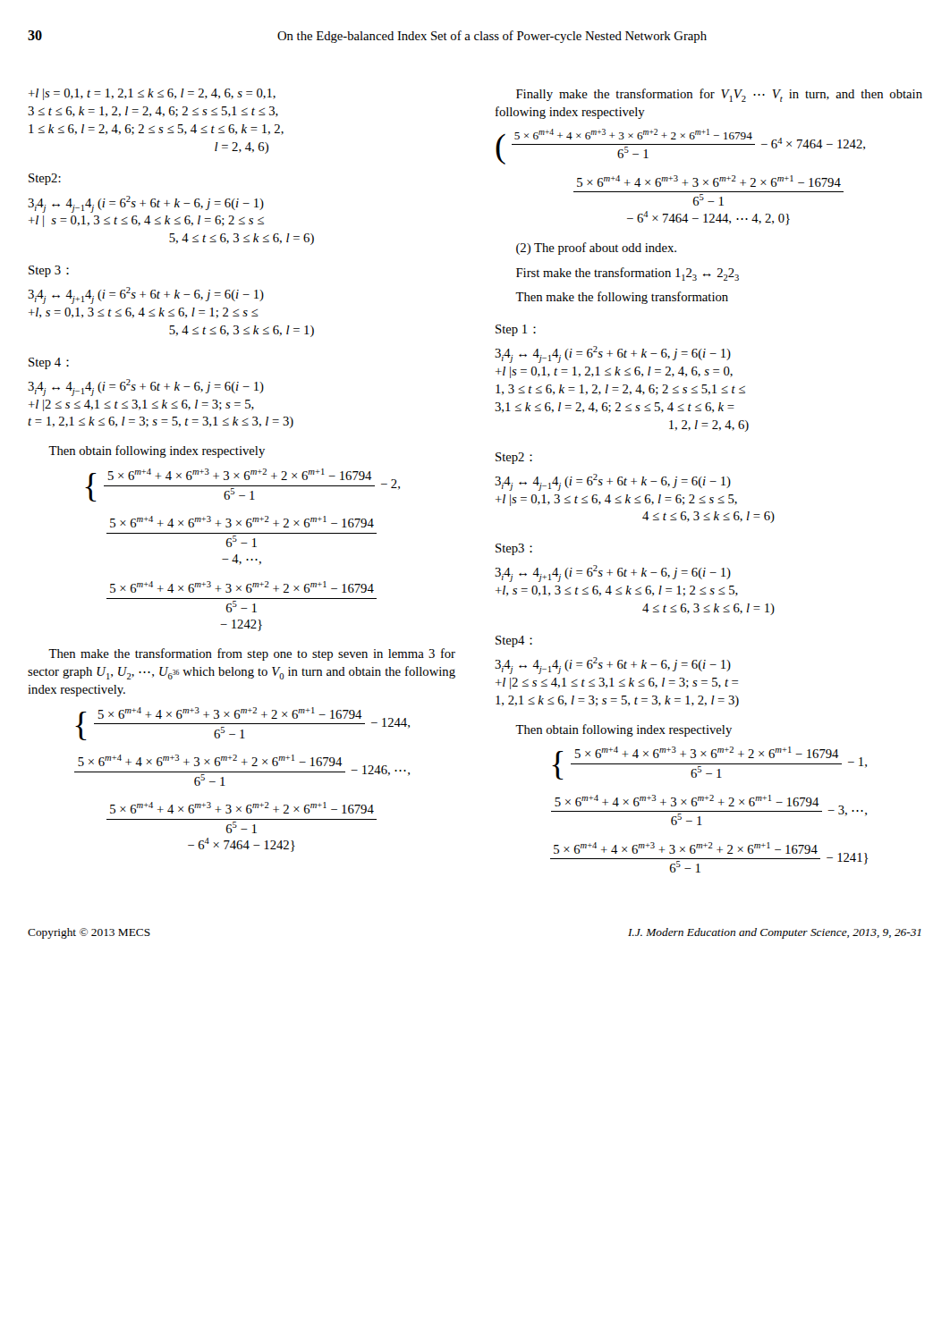30 On the Edge-balanced Index Set of a class of Power-cycle Nested Network Graph
+l |s = 0,1, t = 1, 2,1 ≤ k ≤ 6, l = 2, 4, 6, s = 0,1,
3 ≤ t ≤ 6, k = 1, 2, l = 2, 4, 6; 2 ≤ s ≤ 5,1 ≤ t ≤ 3,
1 ≤ k ≤ 6, l = 2, 4, 6; 2 ≤ s ≤ 5, 4 ≤ t ≤ 6, k = 1, 2,
l = 2, 4, 6)
Step2:
3i4j ↔ 4j−14j (i = 62s + 6t + k − 6, j = 6(i − 1)
+l | s = 0,1, 3 ≤ t ≤ 6, 4 ≤ k ≤ 6, l = 6; 2 ≤ s ≤
5, 4 ≤ t ≤ 6, 3 ≤ k ≤ 6, l = 6)
Step 3：
3i4j ↔ 4j+14j (i = 62s + 6t + k − 6, j = 6(i − 1)
+l, s = 0,1, 3 ≤ t ≤ 6, 4 ≤ k ≤ 6, l = 1; 2 ≤ s ≤
5, 4 ≤ t ≤ 6, 3 ≤ k ≤ 6, l = 1)
Step 4：
3i4j ↔ 4j−14j (i = 62s + 6t + k − 6, j = 6(i − 1)
+l |2 ≤ s ≤ 4,1 ≤ t ≤ 3,1 ≤ k ≤ 6, l = 3; s = 5,
t = 1, 2,1 ≤ k ≤ 6, l = 3; s = 5, t = 3,1 ≤ k ≤ 3, l = 3)
Then obtain following index respectively
{ 5 × 6m+4 + 4 × 6m+3 + 3 × 6m+2 + 2 × 6m+1 − 16794 65 − 1 − 2,
5 × 6m+4 + 4 × 6m+3 + 3 × 6m+2 + 2 × 6m+1 − 16794 65 − 1
− 4, ⋯,
5 × 6m+4 + 4 × 6m+3 + 3 × 6m+2 + 2 × 6m+1 − 16794 65 − 1
− 1242}
Then make the transformation from step one to step seven in lemma 3 for sector graph U1, U2, ⋯, U636 which belong to V0 in turn and obtain the following index respectively.
{ 5 × 6m+4 + 4 × 6m+3 + 3 × 6m+2 + 2 × 6m+1 − 16794 65 − 1 − 1244,
5 × 6m+4 + 4 × 6m+3 + 3 × 6m+2 + 2 × 6m+1 − 16794 65 − 1 − 1246, ⋯,
5 × 6m+4 + 4 × 6m+3 + 3 × 6m+2 + 2 × 6m+1 − 16794 65 − 1
− 64 × 7464 − 1242}
Finally make the transformation for V1V2 ⋯ Vt in turn, and then obtain following index respectively
( 5 × 6m+4 + 4 × 6m+3 + 3 × 6m+2 + 2 × 6m+1 − 16794 65 − 1 − 64 × 7464 − 1242,
5 × 6m+4 + 4 × 6m+3 + 3 × 6m+2 + 2 × 6m+1 − 16794 65 − 1
− 64 × 7464 − 1244, ⋯ 4, 2, 0}
(2) The proof about odd index.
First make the transformation 1123 ↔ 2223
Then make the following transformation
Step 1：
3i4j ↔ 4j−14j (i = 62s + 6t + k − 6, j = 6(i − 1)
+l |s = 0,1, t = 1, 2,1 ≤ k ≤ 6, l = 2, 4, 6, s = 0,
1, 3 ≤ t ≤ 6, k = 1, 2, l = 2, 4, 6; 2 ≤ s ≤ 5,1 ≤ t ≤
3,1 ≤ k ≤ 6, l = 2, 4, 6; 2 ≤ s ≤ 5, 4 ≤ t ≤ 6, k =
1, 2, l = 2, 4, 6)
Step2：
3i4j ↔ 4j−14j (i = 62s + 6t + k − 6, j = 6(i − 1)
+l |s = 0,1, 3 ≤ t ≤ 6, 4 ≤ k ≤ 6, l = 6; 2 ≤ s ≤ 5,
4 ≤ t ≤ 6, 3 ≤ k ≤ 6, l = 6)
Step3：
3i4j ↔ 4j+14j (i = 62s + 6t + k − 6, j = 6(i − 1)
+l, s = 0,1, 3 ≤ t ≤ 6, 4 ≤ k ≤ 6, l = 1; 2 ≤ s ≤ 5,
4 ≤ t ≤ 6, 3 ≤ k ≤ 6, l = 1)
Step4：
3i4j ↔ 4j−14j (i = 62s + 6t + k − 6, j = 6(i − 1)
+l |2 ≤ s ≤ 4,1 ≤ t ≤ 3,1 ≤ k ≤ 6, l = 3; s = 5, t =
1, 2,1 ≤ k ≤ 6, l = 3; s = 5, t = 3, k = 1, 2, l = 3)
Then obtain following index respectively
{ 5 × 6m+4 + 4 × 6m+3 + 3 × 6m+2 + 2 × 6m+1 − 16794 65 − 1 − 1,
5 × 6m+4 + 4 × 6m+3 + 3 × 6m+2 + 2 × 6m+1 − 16794 65 − 1 − 3, ⋯,
5 × 6m+4 + 4 × 6m+3 + 3 × 6m+2 + 2 × 6m+1 − 16794 65 − 1 − 1241}
Copyright © 2013 MECS I.J. Modern Education and Computer Science, 2013, 9, 26-31